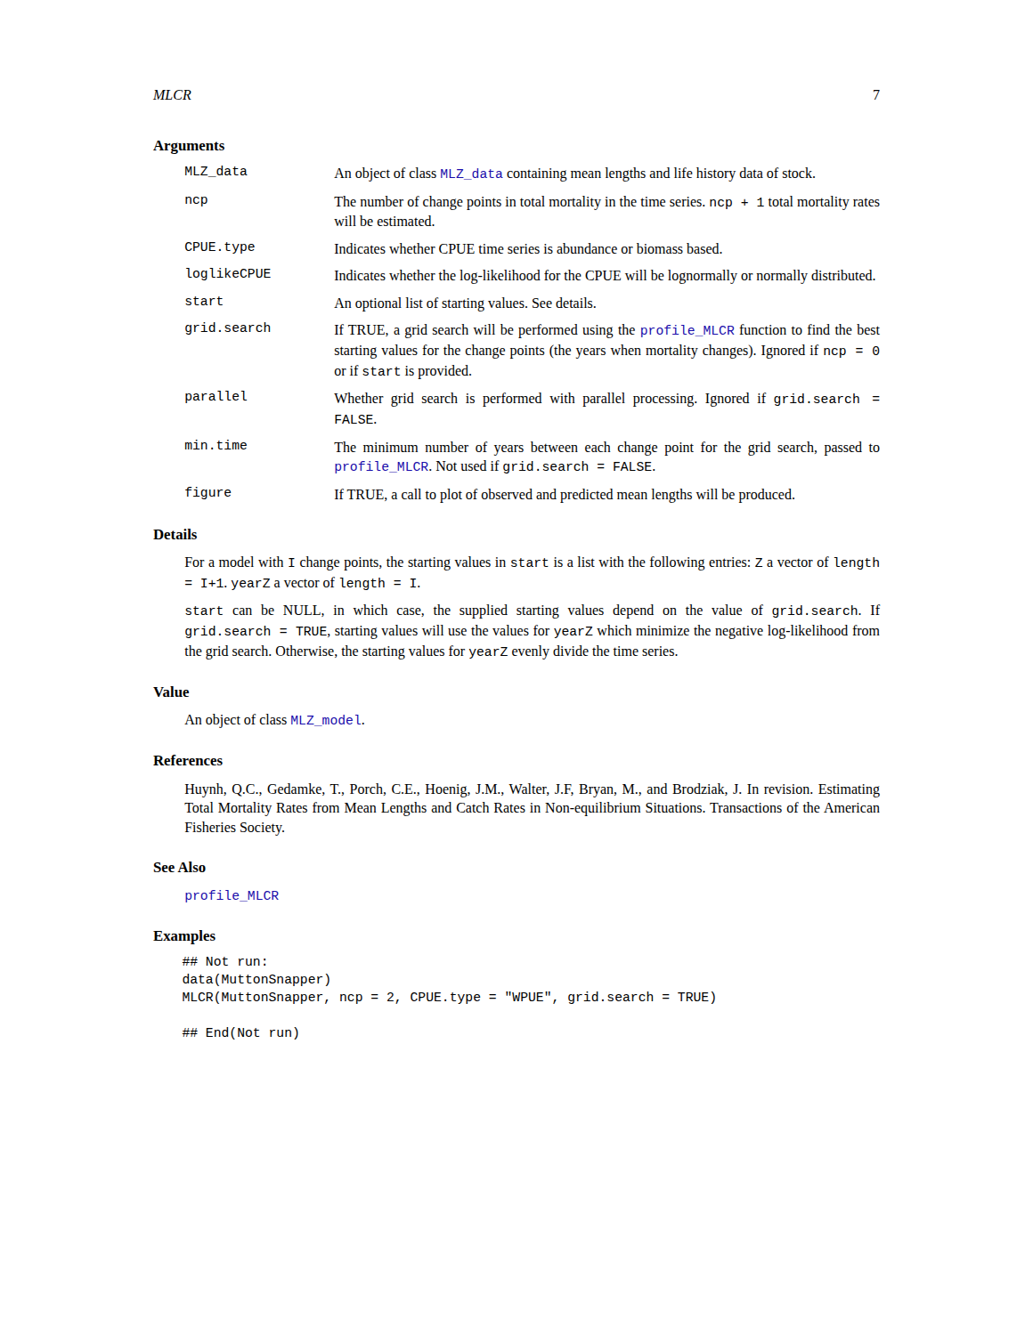MLCR 7
Arguments
MLZ_data
An object of class MLZ_data containing mean lengths and life history data of stock.
ncp
The number of change points in total mortality in the time series. ncp + 1 total mortality rates will be estimated.
CPUE.type
Indicates whether CPUE time series is abundance or biomass based.
loglikeCPUE
Indicates whether the log-likelihood for the CPUE will be lognormally or normally distributed.
start
An optional list of starting values. See details.
grid.search
If TRUE, a grid search will be performed using the profile_MLCR function to find the best starting values for the change points (the years when mortality changes). Ignored if ncp = 0 or if start is provided.
parallel
Whether grid search is performed with parallel processing. Ignored if grid.search = FALSE.
min.time
The minimum number of years between each change point for the grid search, passed to profile_MLCR. Not used if grid.search = FALSE.
figure
If TRUE, a call to plot of observed and predicted mean lengths will be produced.
Details
For a model with I change points, the starting values in start is a list with the following entries: Z a vector of length = I+1. yearZ a vector of length = I.
start can be NULL, in which case, the supplied starting values depend on the value of grid.search. If grid.search = TRUE, starting values will use the values for yearZ which minimize the negative log-likelihood from the grid search. Otherwise, the starting values for yearZ evenly divide the time series.
Value
An object of class MLZ_model.
References
Huynh, Q.C., Gedamke, T., Porch, C.E., Hoenig, J.M., Walter, J.F, Bryan, M., and Brodziak, J. In revision. Estimating Total Mortality Rates from Mean Lengths and Catch Rates in Non-equilibrium Situations. Transactions of the American Fisheries Society.
See Also
profile_MLCR
Examples
## Not run: 
data(MuttonSnapper)
MLCR(MuttonSnapper, ncp = 2, CPUE.type = "WPUE", grid.search = TRUE)

## End(Not run)